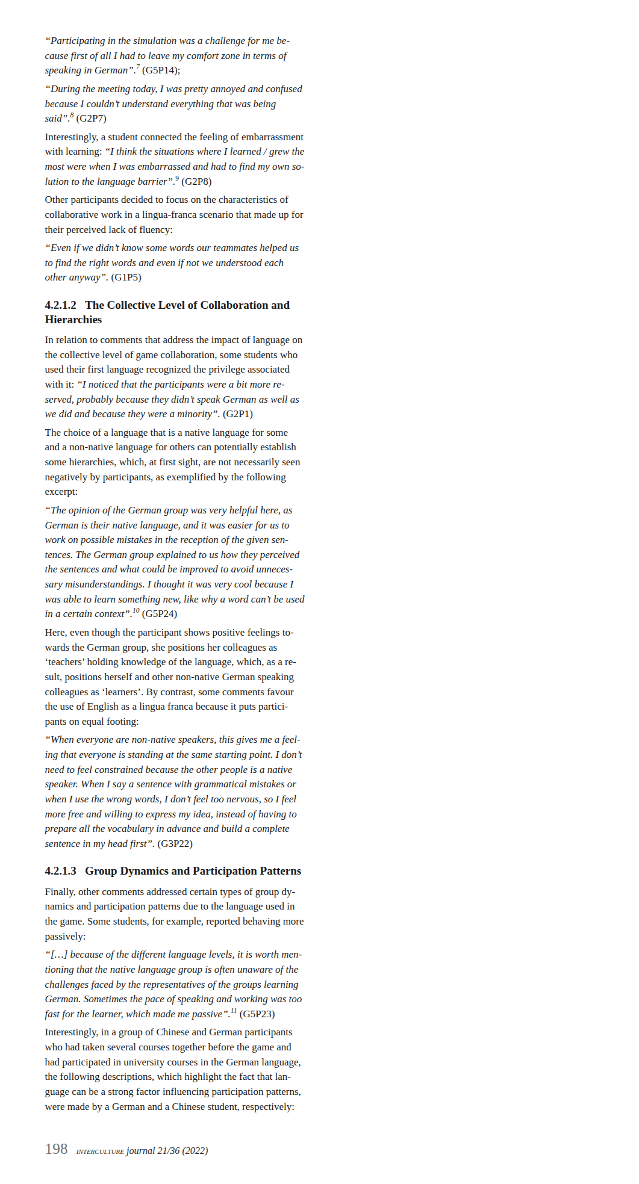“Participating in the simulation was a challenge for me because first of all I had to leave my comfort zone in terms of speaking in German”.7 (G5P14);
“During the meeting today, I was pretty annoyed and confused because I couldn’t understand everything that was being said”.8 (G2P7)
Interestingly, a student connected the feeling of embarrassment with learning: “I think the situations where I learned / grew the most were when I was embarrassed and had to find my own solution to the language barrier”.9 (G2P8)
Other participants decided to focus on the characteristics of collaborative work in a lingua-franca scenario that made up for their perceived lack of fluency:
“Even if we didn’t know some words our teammates helped us to find the right words and even if not we understood each other anyway”. (G1P5)
4.2.1.2 The Collective Level of Collaboration and Hierarchies
In relation to comments that address the impact of language on the collective level of game collaboration, some students who used their first language recognized the privilege associated with it: “I noticed that the participants were a bit more reserved, probably because they didn’t speak German as well as we did and because they were a minority”. (G2P1)
The choice of a language that is a native language for some and a non-native language for others can potentially establish some hierarchies, which, at first sight, are not necessarily seen negatively by participants, as exemplified by the following excerpt:
“The opinion of the German group was very helpful here, as German is their native language, and it was easier for us to work on possible mistakes in the reception of the given sentences. The German group explained to us how they perceived the sentences and what could be improved to avoid unnecessary misunderstandings. I thought it was very cool because I was able to learn something new, like why a word can’t be used in a certain context”.10 (G5P24)
Here, even though the participant shows positive feelings towards the German group, she positions her colleagues as ‘teachers’ holding knowledge of the language, which, as a result, positions herself and other non-native German speaking colleagues as ‘learners’. By contrast, some comments favour the use of English as a lingua franca because it puts participants on equal footing:
“When everyone are non-native speakers, this gives me a feeling that everyone is standing at the same starting point. I don’t need to feel constrained because the other people is a native speaker. When I say a sentence with grammatical mistakes or when I use the wrong words, I don’t feel too nervous, so I feel more free and willing to express my idea, instead of having to prepare all the vocabulary in advance and build a complete sentence in my head first”. (G3P22)
4.2.1.3 Group Dynamics and Participation Patterns
Finally, other comments addressed certain types of group dynamics and participation patterns due to the language used in the game. Some students, for example, reported behaving more passively:
“[…] because of the different language levels, it is worth mentioning that the native language group is often unaware of the challenges faced by the representatives of the groups learning German. Sometimes the pace of speaking and working was too fast for the learner, which made me passive”.11 (G5P23)
Interestingly, in a group of Chinese and German participants who had taken several courses together before the game and had participated in university courses in the German language, the following descriptions, which highlight the fact that language can be a strong factor influencing participation patterns, were made by a German and a Chinese student, respectively:
198 interculture journal 21/36 (2022)